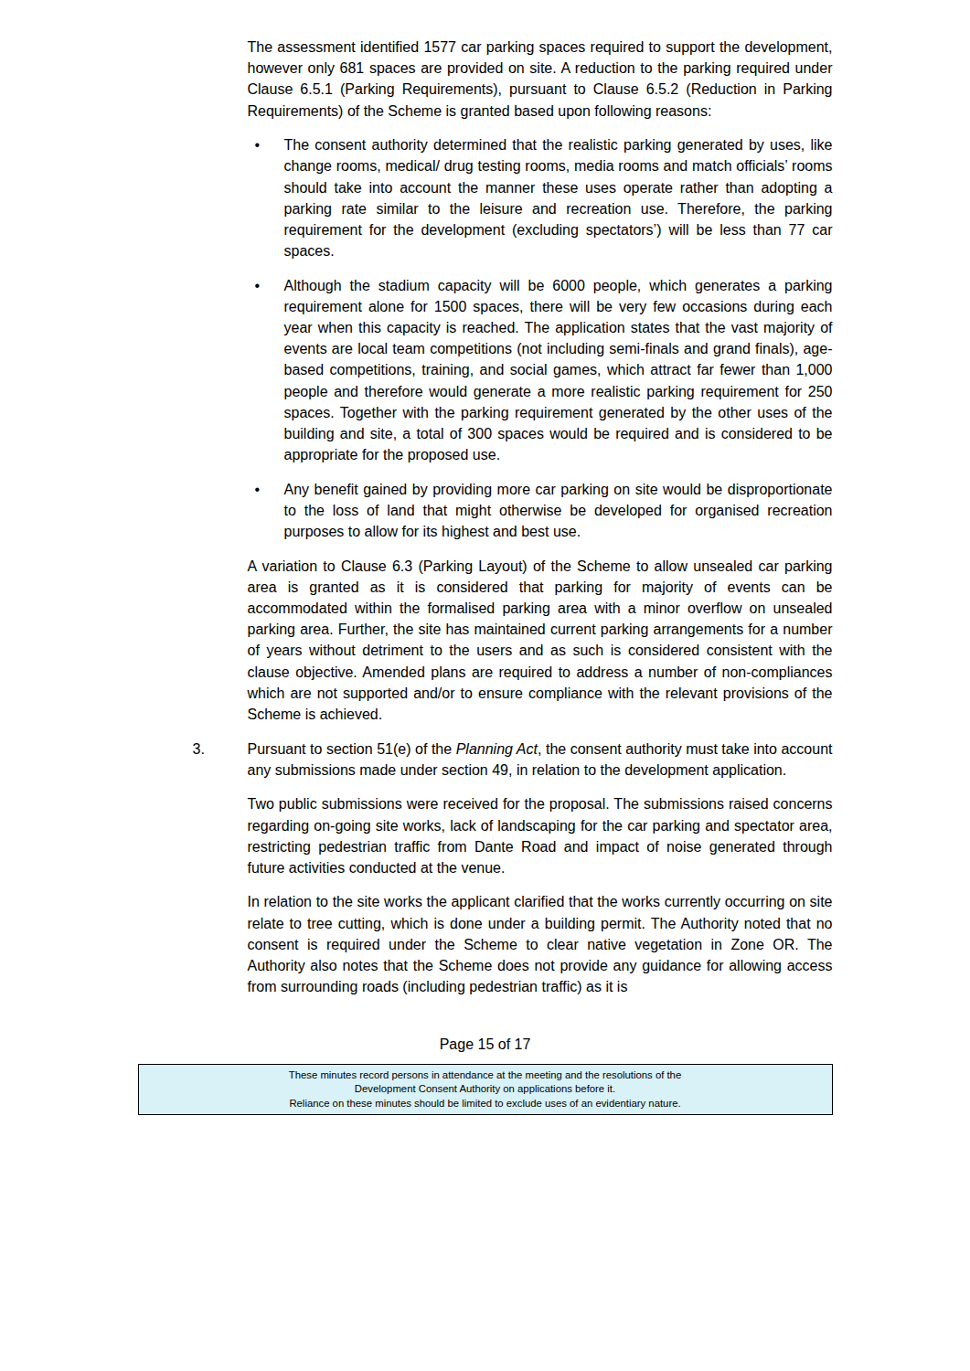The assessment identified 1577 car parking spaces required to support the development, however only 681 spaces are provided on site. A reduction to the parking required under Clause 6.5.1 (Parking Requirements), pursuant to Clause 6.5.2 (Reduction in Parking Requirements) of the Scheme is granted based upon following reasons:
The consent authority determined that the realistic parking generated by uses, like change rooms, medical/ drug testing rooms, media rooms and match officials’ rooms should take into account the manner these uses operate rather than adopting a parking rate similar to the leisure and recreation use. Therefore, the parking requirement for the development (excluding spectators’) will be less than 77 car spaces.
Although the stadium capacity will be 6000 people, which generates a parking requirement alone for 1500 spaces, there will be very few occasions during each year when this capacity is reached. The application states that the vast majority of events are local team competitions (not including semi-finals and grand finals), age-based competitions, training, and social games, which attract far fewer than 1,000 people and therefore would generate a more realistic parking requirement for 250 spaces. Together with the parking requirement generated by the other uses of the building and site, a total of 300 spaces would be required and is considered to be appropriate for the proposed use.
Any benefit gained by providing more car parking on site would be disproportionate to the loss of land that might otherwise be developed for organised recreation purposes to allow for its highest and best use.
A variation to Clause 6.3 (Parking Layout) of the Scheme to allow unsealed car parking area is granted as it is considered that parking for majority of events can be accommodated within the formalised parking area with a minor overflow on unsealed parking area. Further, the site has maintained current parking arrangements for a number of years without detriment to the users and as such is considered consistent with the clause objective. Amended plans are required to address a number of non-compliances which are not supported and/or to ensure compliance with the relevant provisions of the Scheme is achieved.
3.
Pursuant to section 51(e) of the Planning Act, the consent authority must take into account any submissions made under section 49, in relation to the development application.
Two public submissions were received for the proposal. The submissions raised concerns regarding on-going site works, lack of landscaping for the car parking and spectator area, restricting pedestrian traffic from Dante Road and impact of noise generated through future activities conducted at the venue.
In relation to the site works the applicant clarified that the works currently occurring on site relate to tree cutting, which is done under a building permit. The Authority noted that no consent is required under the Scheme to clear native vegetation in Zone OR. The Authority also notes that the Scheme does not provide any guidance for allowing access from surrounding roads (including pedestrian traffic) as it is
Page 15 of 17
These minutes record persons in attendance at the meeting and the resolutions of the
Development Consent Authority on applications before it.
Reliance on these minutes should be limited to exclude uses of an evidentiary nature.